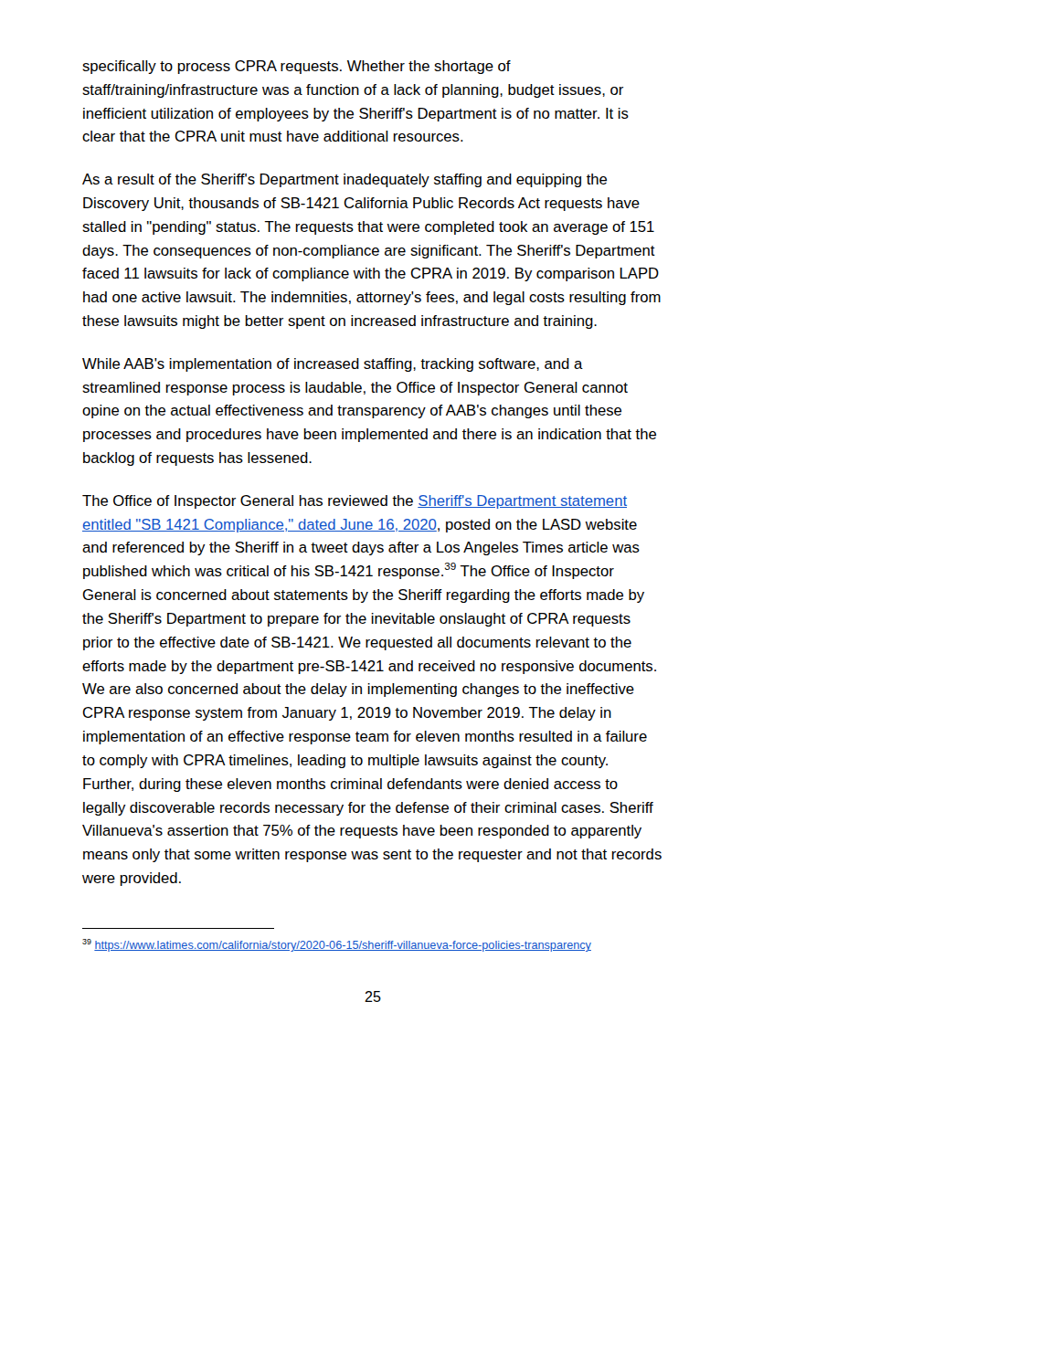specifically to process CPRA requests. Whether the shortage of staff/training/infrastructure was a function of a lack of planning, budget issues, or inefficient utilization of employees by the Sheriff's Department is of no matter. It is clear that the CPRA unit must have additional resources.
As a result of the Sheriff's Department inadequately staffing and equipping the Discovery Unit, thousands of SB-1421 California Public Records Act requests have stalled in "pending" status. The requests that were completed took an average of 151 days. The consequences of non-compliance are significant. The Sheriff's Department faced 11 lawsuits for lack of compliance with the CPRA in 2019. By comparison LAPD had one active lawsuit. The indemnities, attorney's fees, and legal costs resulting from these lawsuits might be better spent on increased infrastructure and training.
While AAB's implementation of increased staffing, tracking software, and a streamlined response process is laudable, the Office of Inspector General cannot opine on the actual effectiveness and transparency of AAB's changes until these processes and procedures have been implemented and there is an indication that the backlog of requests has lessened.
The Office of Inspector General has reviewed the Sheriff's Department statement entitled "SB 1421 Compliance," dated June 16, 2020, posted on the LASD website and referenced by the Sheriff in a tweet days after a Los Angeles Times article was published which was critical of his SB-1421 response.39 The Office of Inspector General is concerned about statements by the Sheriff regarding the efforts made by the Sheriff's Department to prepare for the inevitable onslaught of CPRA requests prior to the effective date of SB-1421. We requested all documents relevant to the efforts made by the department pre-SB-1421 and received no responsive documents. We are also concerned about the delay in implementing changes to the ineffective CPRA response system from January 1, 2019 to November 2019. The delay in implementation of an effective response team for eleven months resulted in a failure to comply with CPRA timelines, leading to multiple lawsuits against the county. Further, during these eleven months criminal defendants were denied access to legally discoverable records necessary for the defense of their criminal cases. Sheriff Villanueva's assertion that 75% of the requests have been responded to apparently means only that some written response was sent to the requester and not that records were provided.
39 https://www.latimes.com/california/story/2020-06-15/sheriff-villanueva-force-policies-transparency
25